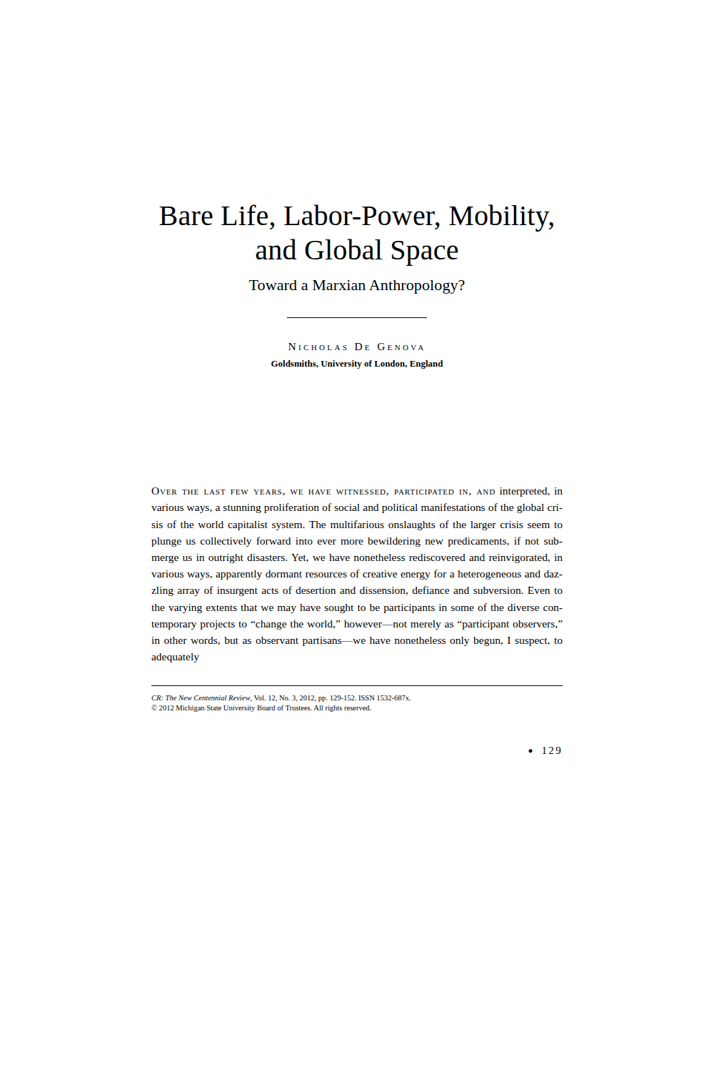Bare Life, Labor-Power, Mobility,
and Global Space
Toward a Marxian Anthropology?
Nicholas De Genova
Goldsmiths, University of London, England
Over the last few years, we have witnessed, participated in, and interpreted, in various ways, a stunning proliferation of social and political manifestations of the global crisis of the world capitalist system. The multifarious onslaughts of the larger crisis seem to plunge us collectively forward into ever more bewildering new predicaments, if not submerge us in outright disasters. Yet, we have nonetheless rediscovered and reinvigorated, in various ways, apparently dormant resources of creative energy for a heterogeneous and dazzling array of insurgent acts of desertion and dissension, defiance and subversion. Even to the varying extents that we may have sought to be participants in some of the diverse contemporary projects to “change the world,” however—not merely as “participant observers,” in other words, but as observant partisans—we have nonetheless only begun, I suspect, to adequately
CR: The New Centennial Review, Vol. 12, No. 3, 2012, pp. 129-152. ISSN 1532-687x.
© 2012 Michigan State University Board of Trustees. All rights reserved.
●129